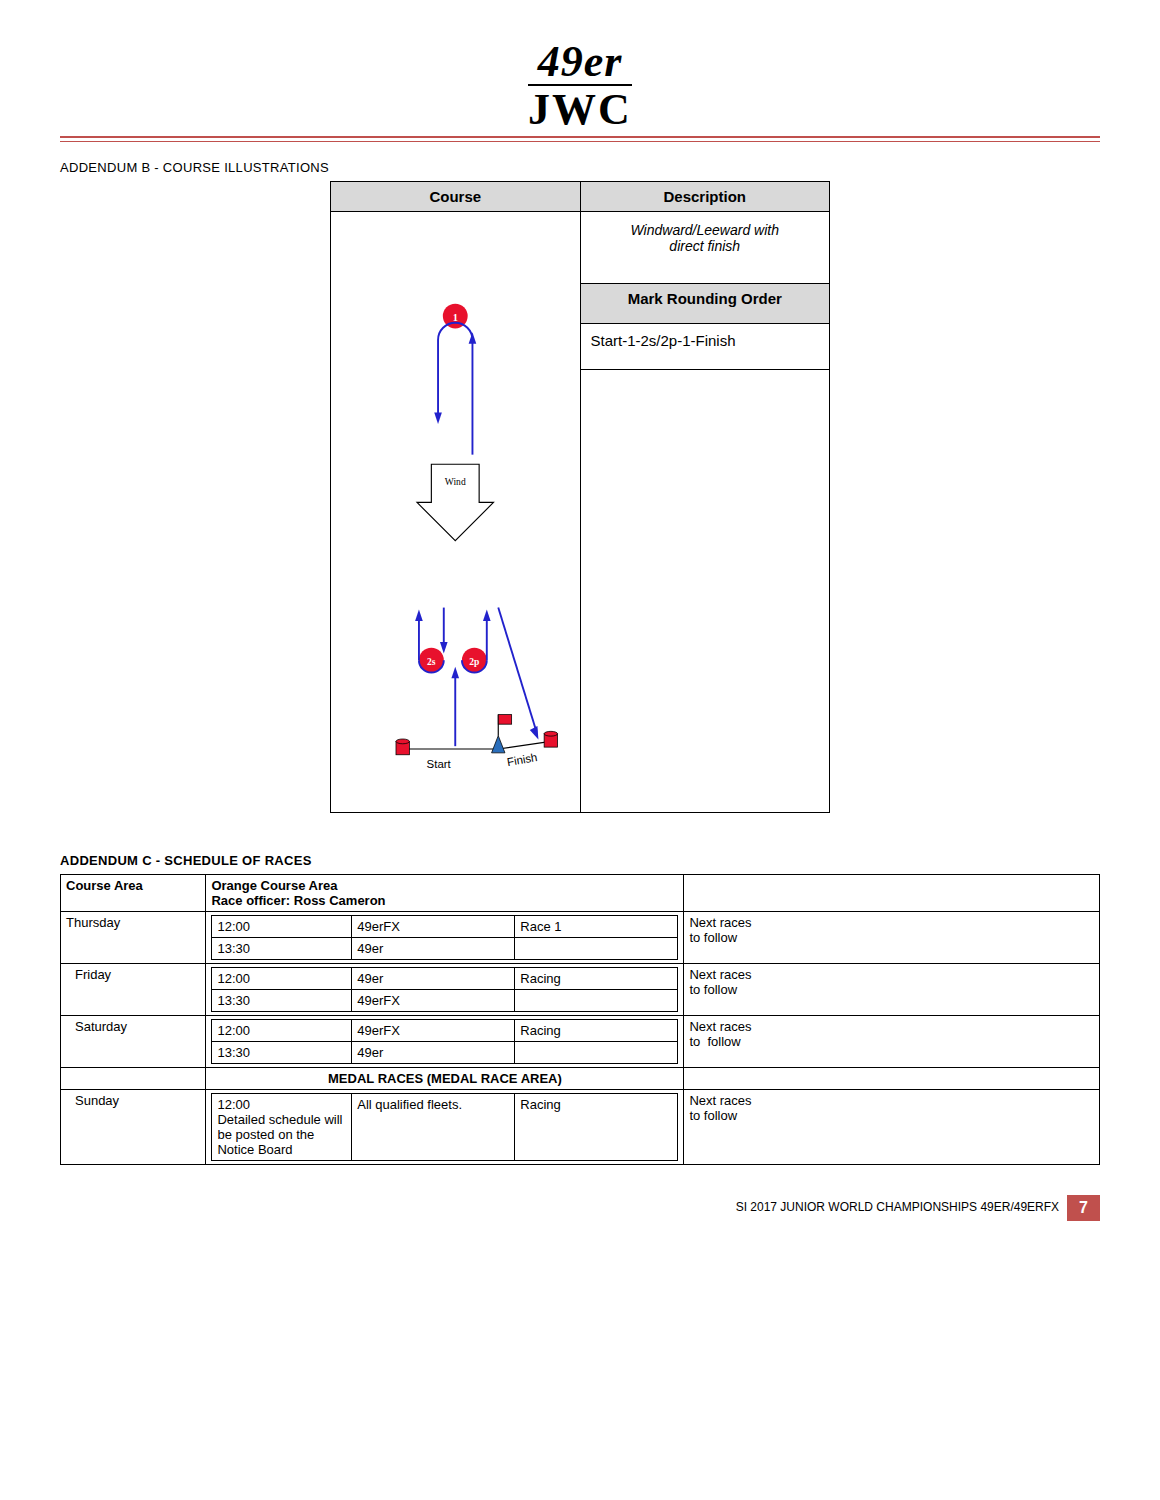49er
JWC
ADDENDUM B - COURSE ILLUSTRATIONS
| Course | Description |
| --- | --- |
| 1 Wind 2s 2p Start Finish | Windward/Leeward with direct finish |
| Mark Rounding Order |
| Start-1-2s/2p-1-Finish |
ADDENDUM C - SCHEDULE OF RACES
| Course Area | Orange Course Area Race officer: Ross Cameron | |
| Thursday | / 12:00 / 49erFX / Race 1 / / 13:30 / 49er / / | Next races to follow |
| Friday | / 12:00 / 49er / Racing / / 13:30 / 49erFX / / | Next races to follow |
| Saturday | / 12:00 / 49erFX / Racing / / 13:30 / 49er / / | Next races to follow |
| | MEDAL RACES (MEDAL RACE AREA) | |
| Sunday | / 12:00 Detailed schedule will be posted on the Notice Board / All qualified fleets. / Racing / | Next races to follow |
SI 2017 JUNIOR WORLD CHAMPIONSHIPS 49ER/49ERFX7